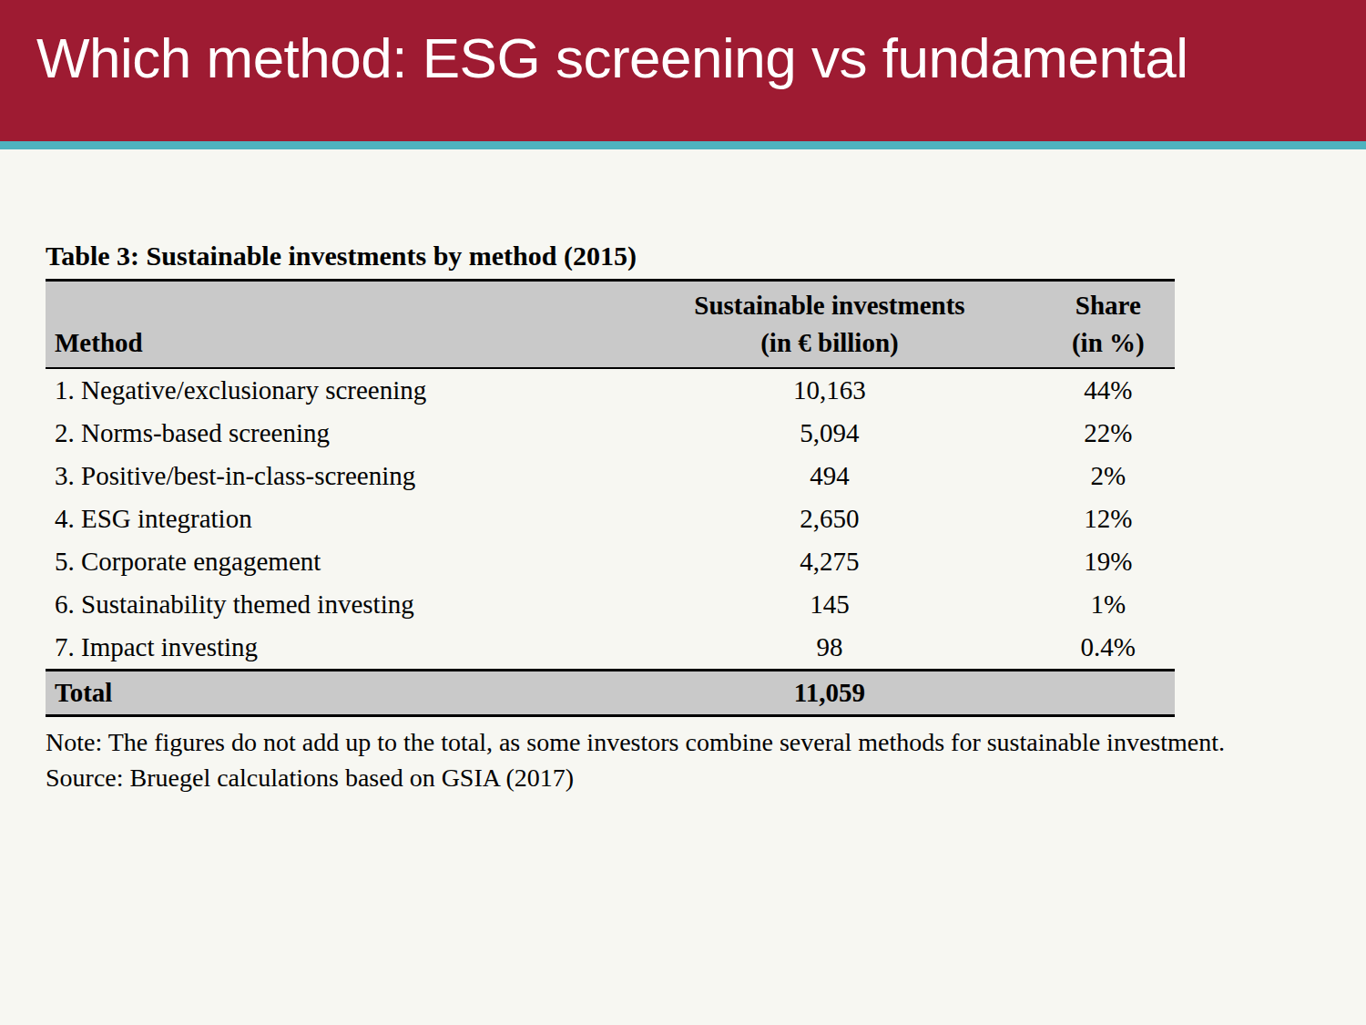Which method: ESG screening vs fundamental
Table 3: Sustainable investments by method (2015)
| | Sustainable investments | Share |
| --- | --- | --- |
| Method | (in € billion) | (in %) |
| 1. Negative/exclusionary screening | 10,163 | 44% |
| 2. Norms-based screening | 5,094 | 22% |
| 3. Positive/best-in-class-screening | 494 | 2% |
| 4. ESG integration | 2,650 | 12% |
| 5. Corporate engagement | 4,275 | 19% |
| 6. Sustainability themed investing | 145 | 1% |
| 7. Impact investing | 98 | 0.4% |
| Total | 11,059 | |
Note: The figures do not add up to the total, as some investors combine several methods for sustainable investment.
Source: Bruegel calculations based on GSIA (2017)